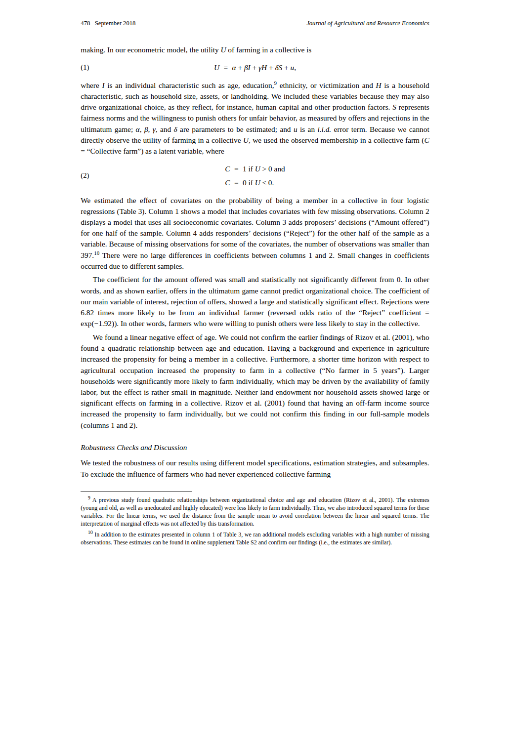478 September 2018 Journal of Agricultural and Resource Economics
making. In our econometric model, the utility U of farming in a collective is
(1) U = α + βI + γH + δS + u,
where I is an individual characteristic such as age, education,9 ethnicity, or victimization and H is a household characteristic, such as household size, assets, or landholding. We included these variables because they may also drive organizational choice, as they reflect, for instance, human capital and other production factors. S represents fairness norms and the willingness to punish others for unfair behavior, as measured by offers and rejections in the ultimatum game; α, β, γ, and δ are parameters to be estimated; and u is an i.i.d. error term. Because we cannot directly observe the utility of farming in a collective U, we used the observed membership in a collective farm (C = “Collective farm”) as a latent variable, where
(2) C = 1 if U > 0 and C = 0 if U ≤ 0.
We estimated the effect of covariates on the probability of being a member in a collective in four logistic regressions (Table 3). Column 1 shows a model that includes covariates with few missing observations. Column 2 displays a model that uses all socioeconomic covariates. Column 3 adds proposers’ decisions (“Amount offered”) for one half of the sample. Column 4 adds responders’ decisions (“Reject”) for the other half of the sample as a variable. Because of missing observations for some of the covariates, the number of observations was smaller than 397.10 There were no large differences in coefficients between columns 1 and 2. Small changes in coefficients occurred due to different samples.
The coefficient for the amount offered was small and statistically not significantly different from 0. In other words, and as shown earlier, offers in the ultimatum game cannot predict organizational choice. The coefficient of our main variable of interest, rejection of offers, showed a large and statistically significant effect. Rejections were 6.82 times more likely to be from an individual farmer (reversed odds ratio of the “Reject” coefficient = exp(−1.92)). In other words, farmers who were willing to punish others were less likely to stay in the collective.
We found a linear negative effect of age. We could not confirm the earlier findings of Rizov et al. (2001), who found a quadratic relationship between age and education. Having a background and experience in agriculture increased the propensity for being a member in a collective. Furthermore, a shorter time horizon with respect to agricultural occupation increased the propensity to farm in a collective (“No farmer in 5 years”). Larger households were significantly more likely to farm individually, which may be driven by the availability of family labor, but the effect is rather small in magnitude. Neither land endowment nor household assets showed large or significant effects on farming in a collective. Rizov et al. (2001) found that having an off-farm income source increased the propensity to farm individually, but we could not confirm this finding in our full-sample models (columns 1 and 2).
Robustness Checks and Discussion
We tested the robustness of our results using different model specifications, estimation strategies, and subsamples. To exclude the influence of farmers who had never experienced collective farming
9 A previous study found quadratic relationships between organizational choice and age and education (Rizov et al., 2001). The extremes (young and old, as well as uneducated and highly educated) were less likely to farm individually. Thus, we also introduced squared terms for these variables. For the linear terms, we used the distance from the sample mean to avoid correlation between the linear and squared terms. The interpretation of marginal effects was not affected by this transformation.
10 In addition to the estimates presented in column 1 of Table 3, we ran additional models excluding variables with a high number of missing observations. These estimates can be found in online supplement Table S2 and confirm our findings (i.e., the estimates are similar).